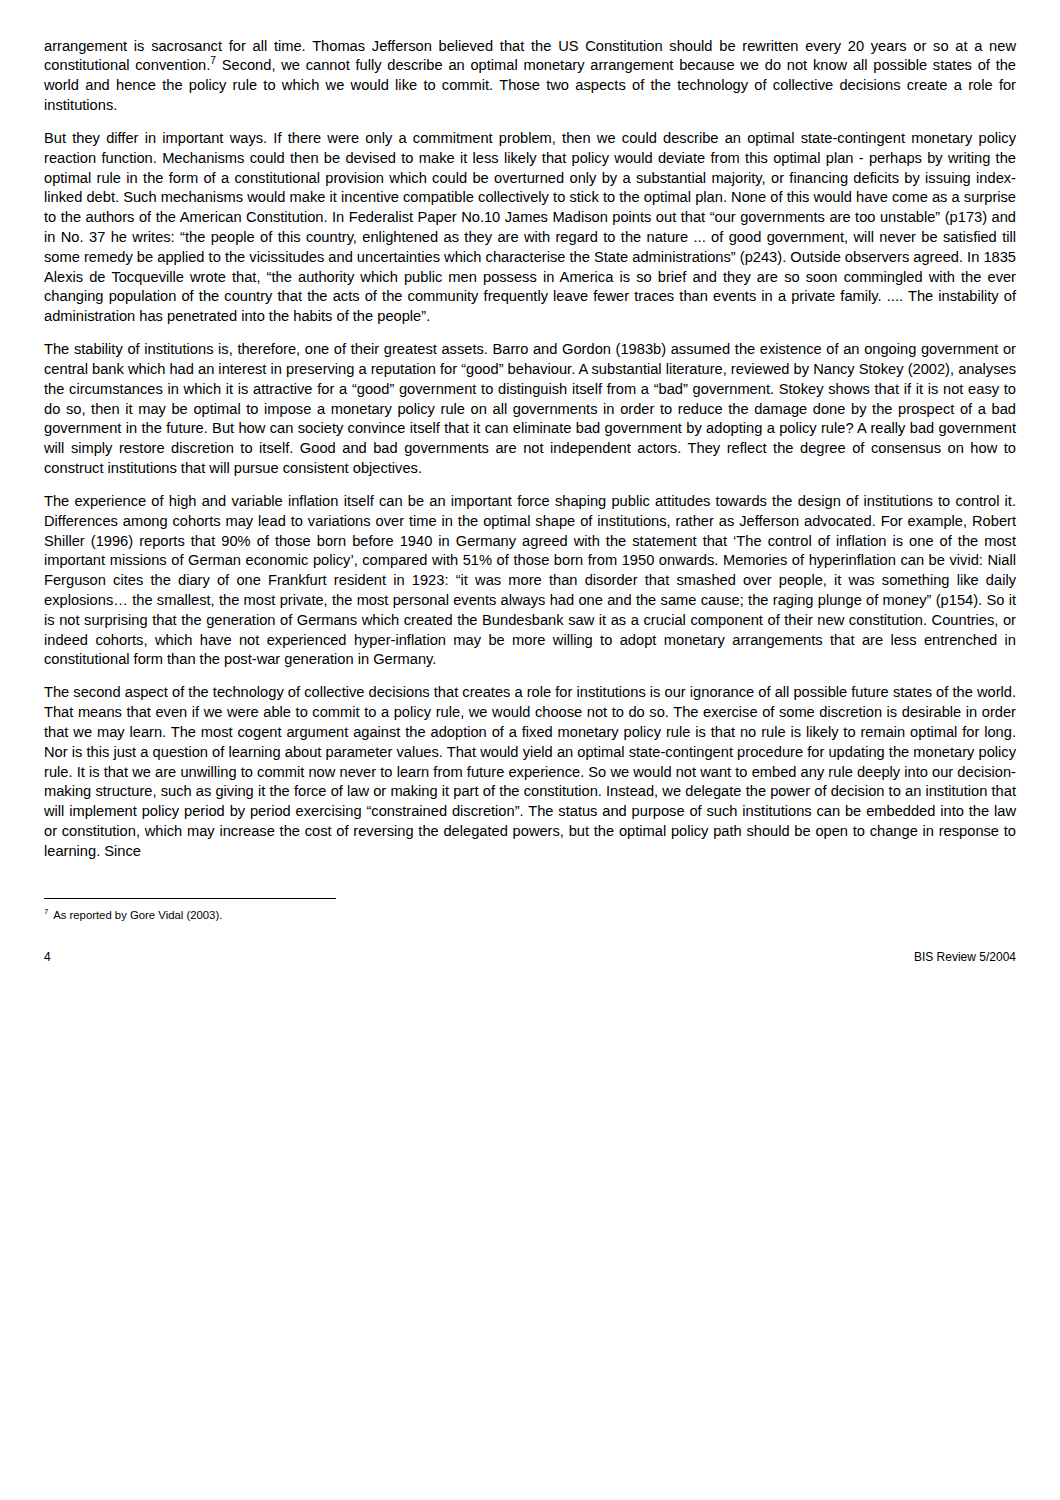arrangement is sacrosanct for all time. Thomas Jefferson believed that the US Constitution should be rewritten every 20 years or so at a new constitutional convention.7 Second, we cannot fully describe an optimal monetary arrangement because we do not know all possible states of the world and hence the policy rule to which we would like to commit. Those two aspects of the technology of collective decisions create a role for institutions.
But they differ in important ways. If there were only a commitment problem, then we could describe an optimal state-contingent monetary policy reaction function. Mechanisms could then be devised to make it less likely that policy would deviate from this optimal plan - perhaps by writing the optimal rule in the form of a constitutional provision which could be overturned only by a substantial majority, or financing deficits by issuing index-linked debt. Such mechanisms would make it incentive compatible collectively to stick to the optimal plan. None of this would have come as a surprise to the authors of the American Constitution. In Federalist Paper No.10 James Madison points out that “our governments are too unstable” (p173) and in No. 37 he writes: “the people of this country, enlightened as they are with regard to the nature ... of good government, will never be satisfied till some remedy be applied to the vicissitudes and uncertainties which characterise the State administrations” (p243). Outside observers agreed. In 1835 Alexis de Tocqueville wrote that, “the authority which public men possess in America is so brief and they are so soon commingled with the ever changing population of the country that the acts of the community frequently leave fewer traces than events in a private family. .... The instability of administration has penetrated into the habits of the people”.
The stability of institutions is, therefore, one of their greatest assets. Barro and Gordon (1983b) assumed the existence of an ongoing government or central bank which had an interest in preserving a reputation for “good” behaviour. A substantial literature, reviewed by Nancy Stokey (2002), analyses the circumstances in which it is attractive for a “good” government to distinguish itself from a “bad” government. Stokey shows that if it is not easy to do so, then it may be optimal to impose a monetary policy rule on all governments in order to reduce the damage done by the prospect of a bad government in the future. But how can society convince itself that it can eliminate bad government by adopting a policy rule? A really bad government will simply restore discretion to itself. Good and bad governments are not independent actors. They reflect the degree of consensus on how to construct institutions that will pursue consistent objectives.
The experience of high and variable inflation itself can be an important force shaping public attitudes towards the design of institutions to control it. Differences among cohorts may lead to variations over time in the optimal shape of institutions, rather as Jefferson advocated. For example, Robert Shiller (1996) reports that 90% of those born before 1940 in Germany agreed with the statement that ‘The control of inflation is one of the most important missions of German economic policy’, compared with 51% of those born from 1950 onwards. Memories of hyperinflation can be vivid: Niall Ferguson cites the diary of one Frankfurt resident in 1923: “it was more than disorder that smashed over people, it was something like daily explosions… the smallest, the most private, the most personal events always had one and the same cause; the raging plunge of money” (p154). So it is not surprising that the generation of Germans which created the Bundesbank saw it as a crucial component of their new constitution. Countries, or indeed cohorts, which have not experienced hyper-inflation may be more willing to adopt monetary arrangements that are less entrenched in constitutional form than the post-war generation in Germany.
The second aspect of the technology of collective decisions that creates a role for institutions is our ignorance of all possible future states of the world. That means that even if we were able to commit to a policy rule, we would choose not to do so. The exercise of some discretion is desirable in order that we may learn. The most cogent argument against the adoption of a fixed monetary policy rule is that no rule is likely to remain optimal for long. Nor is this just a question of learning about parameter values. That would yield an optimal state-contingent procedure for updating the monetary policy rule. It is that we are unwilling to commit now never to learn from future experience. So we would not want to embed any rule deeply into our decision-making structure, such as giving it the force of law or making it part of the constitution. Instead, we delegate the power of decision to an institution that will implement policy period by period exercising “constrained discretion”. The status and purpose of such institutions can be embedded into the law or constitution, which may increase the cost of reversing the delegated powers, but the optimal policy path should be open to change in response to learning. Since
7As reported by Gore Vidal (2003).
4 BIS Review 5/2004